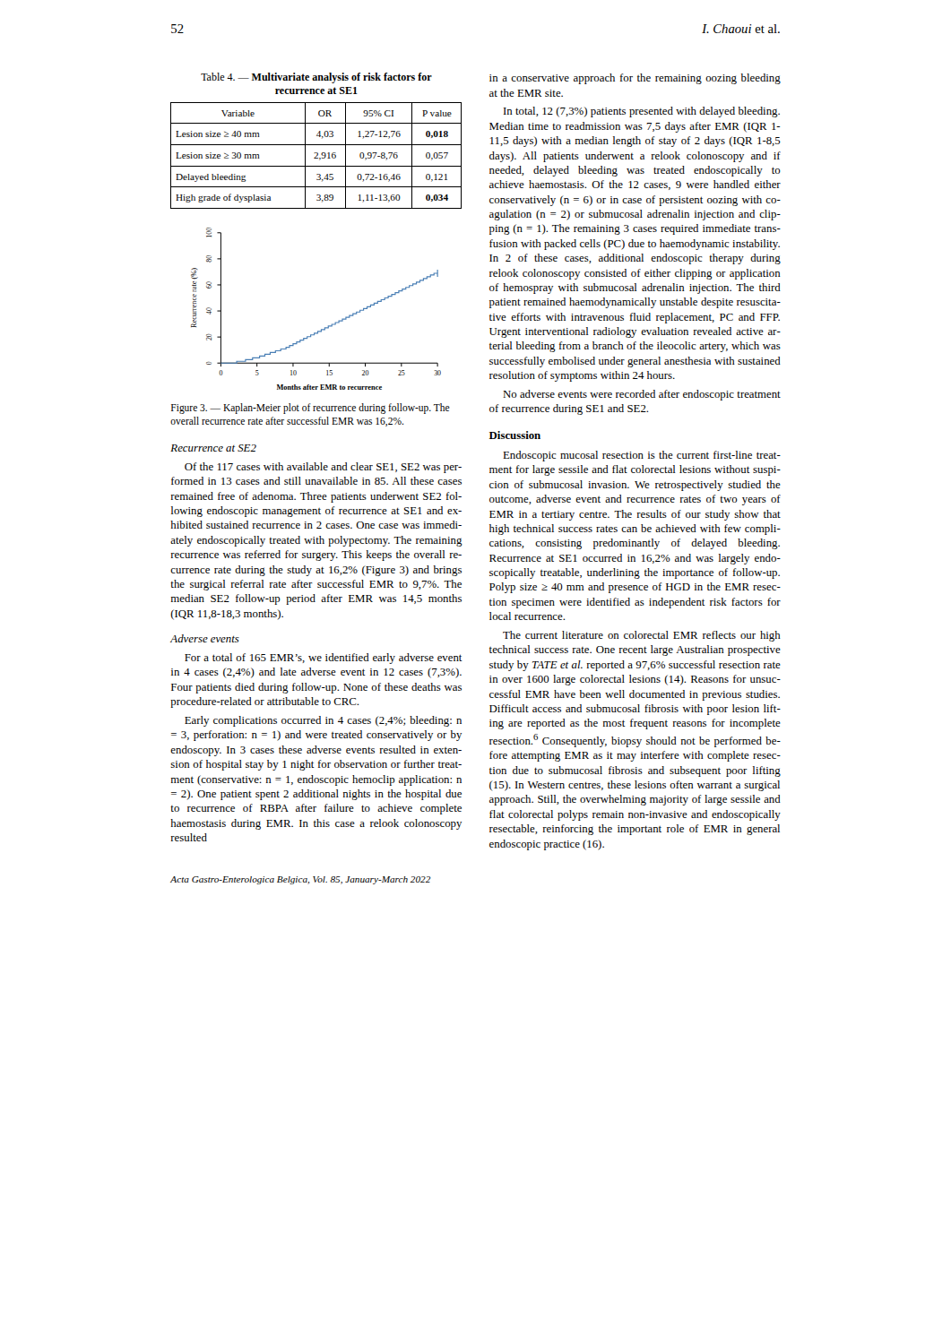52 I. Chaoui et al.
Table 4. — Multivariate analysis of risk factors for
recurrence at SE1
| Variable | OR | 95% CI | P value |
| --- | --- | --- | --- |
| Lesion size ≥ 40 mm | 4,03 | 1,27-12,76 | 0,018 |
| Lesion size ≥ 30 mm | 2,916 | 0,97-8,76 | 0,057 |
| Delayed bleeding | 3,45 | 0,72-16,46 | 0,121 |
| High grade of dysplasia | 3,89 | 1,11-13,60 | 0,034 |
0 20 40 60 80 100 Recurrence rate (%) 0 5 10 15 20 25 30 Months after EMR to recurrence
Figure 3. — Kaplan-Meier plot of recurrence during follow-up. The overall recurrence rate after successful EMR was 16,2%.
Recurrence at SE2
Of the 117 cases with available and clear SE1, SE2 was performed in 13 cases and still unavailable in 85. All these cases remained free of adenoma. Three patients underwent SE2 following endoscopic management of recurrence at SE1 and exhibited sustained recurrence in 2 cases. One case was immediately endoscopically treated with polypectomy. The remaining recurrence was referred for surgery. This keeps the overall recurrence rate during the study at 16,2% (Figure 3) and brings the surgical referral rate after successful EMR to 9,7%. The median SE2 follow-up period after EMR was 14,5 months (IQR 11,8-18,3 months).
Adverse events
For a total of 165 EMR’s, we identified early adverse event in 4 cases (2,4%) and late adverse event in 12 cases (7,3%). Four patients died during follow-up. None of these deaths was procedure-related or attributable to CRC.
Early complications occurred in 4 cases (2,4%; bleeding: n = 3, perforation: n = 1) and were treated conservatively or by endoscopy. In 3 cases these adverse events resulted in extension of hospital stay by 1 night for observation or further treatment (conservative: n = 1, endoscopic hemoclip application: n = 2). One patient spent 2 additional nights in the hospital due to recurrence of RBPA after failure to achieve complete haemostasis during EMR. In this case a relook colonoscopy resulted
in a conservative approach for the remaining oozing bleeding at the EMR site.
In total, 12 (7,3%) patients presented with delayed bleeding. Median time to readmission was 7,5 days after EMR (IQR 1-11,5 days) with a median length of stay of 2 days (IQR 1-8,5 days). All patients underwent a relook colonoscopy and if needed, delayed bleeding was treated endoscopically to achieve haemostasis. Of the 12 cases, 9 were handled either conservatively (n = 6) or in case of persistent oozing with coagulation (n = 2) or submucosal adrenalin injection and clipping (n = 1). The remaining 3 cases required immediate transfusion with packed cells (PC) due to haemodynamic instability. In 2 of these cases, additional endoscopic therapy during relook colonoscopy consisted of either clipping or application of hemospray with submucosal adrenalin injection. The third patient remained haemodynamically unstable despite resuscitative efforts with intravenous fluid replacement, PC and FFP. Urgent interventional radiology evaluation revealed active arterial bleeding from a branch of the ileocolic artery, which was successfully embolised under general anesthesia with sustained resolution of symptoms within 24 hours.
No adverse events were recorded after endoscopic treatment of recurrence during SE1 and SE2.
Discussion
Endoscopic mucosal resection is the current first-line treatment for large sessile and flat colorectal lesions without suspicion of submucosal invasion. We retrospectively studied the outcome, adverse event and recurrence rates of two years of EMR in a tertiary centre. The results of our study show that high technical success rates can be achieved with few complications, consisting predominantly of delayed bleeding. Recurrence at SE1 occurred in 16,2% and was largely endoscopically treatable, underlining the importance of follow-up. Polyp size ≥ 40 mm and presence of HGD in the EMR resection specimen were identified as independent risk factors for local recurrence.
The current literature on colorectal EMR reflects our high technical success rate. One recent large Australian prospective study by TATE et al. reported a 97,6% successful resection rate in over 1600 large colorectal lesions (14). Reasons for unsuccessful EMR have been well documented in previous studies. Difficult access and submucosal fibrosis with poor lesion lifting are reported as the most frequent reasons for incomplete resection.6 Consequently, biopsy should not be performed before attempting EMR as it may interfere with complete resection due to submucosal fibrosis and subsequent poor lifting (15). In Western centres, these lesions often warrant a surgical approach. Still, the overwhelming majority of large sessile and flat colorectal polyps remain non-invasive and endoscopically resectable, reinforcing the important role of EMR in general endoscopic practice (16).
Acta Gastro-Enterologica Belgica, Vol. 85, January-March 2022